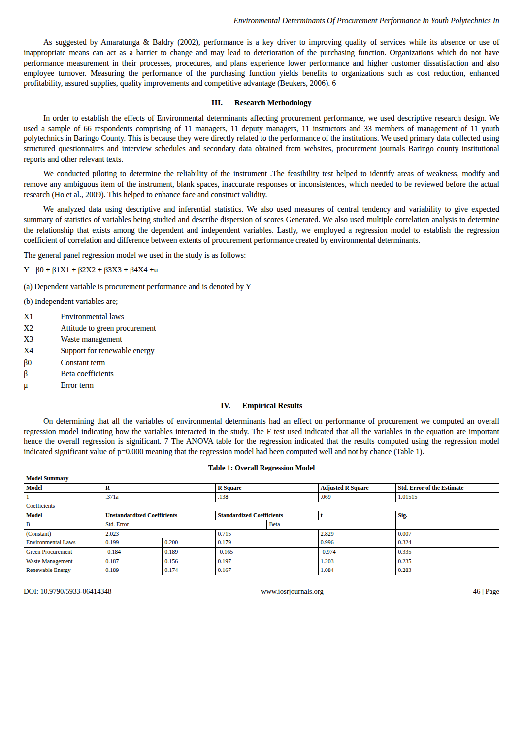Environmental Determinants Of Procurement Performance In Youth Polytechnics In
As suggested by Amaratunga & Baldry (2002), performance is a key driver to improving quality of services while its absence or use of inappropriate means can act as a barrier to change and may lead to deterioration of the purchasing function. Organizations which do not have performance measurement in their processes, procedures, and plans experience lower performance and higher customer dissatisfaction and also employee turnover. Measuring the performance of the purchasing function yields benefits to organizations such as cost reduction, enhanced profitability, assured supplies, quality improvements and competitive advantage (Beukers, 2006). 6
III. Research Methodology
In order to establish the effects of Environmental determinants affecting procurement performance, we used descriptive research design. We used a sample of 66 respondents comprising of 11 managers, 11 deputy managers, 11 instructors and 33 members of management of 11 youth polytechnics in Baringo County. This is because they were directly related to the performance of the institutions. We used primary data collected using structured questionnaires and interview schedules and secondary data obtained from websites, procurement journals Baringo county institutional reports and other relevant texts.
We conducted piloting to determine the reliability of the instrument .The feasibility test helped to identify areas of weakness, modify and remove any ambiguous item of the instrument, blank spaces, inaccurate responses or inconsistences, which needed to be reviewed before the actual research (Ho et al., 2009). This helped to enhance face and construct validity.
We analyzed data using descriptive and inferential statistics. We also used measures of central tendency and variability to give expected summary of statistics of variables being studied and describe dispersion of scores Generated. We also used multiple correlation analysis to determine the relationship that exists among the dependent and independent variables. Lastly, we employed a regression model to establish the regression coefficient of correlation and difference between extents of procurement performance created by environmental determinants.
The general panel regression model we used in the study is as follows:
Y= β0 + β1X1 + β2X2 + β3X3 + β4X4 +u
(a) Dependent variable is procurement performance and is denoted by Y
(b) Independent variables are;
| X1 | Environmental laws |
| X2 | Attitude to green procurement |
| X3 | Waste management |
| X4 | Support for renewable energy |
| β0 | Constant term |
| β | Beta coefficients |
| μ | Error term |
IV. Empirical Results
On determining that all the variables of environmental determinants had an effect on performance of procurement we computed an overall regression model indicating how the variables interacted in the study. The F test used indicated that all the variables in the equation are important hence the overall regression is significant. 7 The ANOVA table for the regression indicated that the results computed using the regression model indicated significant value of p=0.000 meaning that the regression model had been computed well and not by chance (Table 1).
Table 1: Overall Regression Model
| Model Summary |
| Model | R | R Square | Adjusted R Square | Std. Error of the Estimate |
| 1 | .371a | .138 | .069 | 1.01515 |
| Coefficients |
| Model | Unstandardized Coefficients | Standardized Coefficients | t | Sig. |
| B | Std. Error | Beta | |
| (Constant) | 2.023 | 0.715 | 2.829 | 0.007 |
| Environmental Laws | 0.199 | 0.200 | 0.179 | 0.996 | 0.324 |
| Green Procurement | -0.184 | 0.189 | -0.165 | -0.974 | 0.335 |
| Waste Management | 0.187 | 0.156 | 0.197 | 1.203 | 0.235 |
| Renewable Energy | 0.189 | 0.174 | 0.167 | 1.084 | 0.283 |
DOI: 10.9790/5933-06414348 www.iosrjournals.org 46 | Page